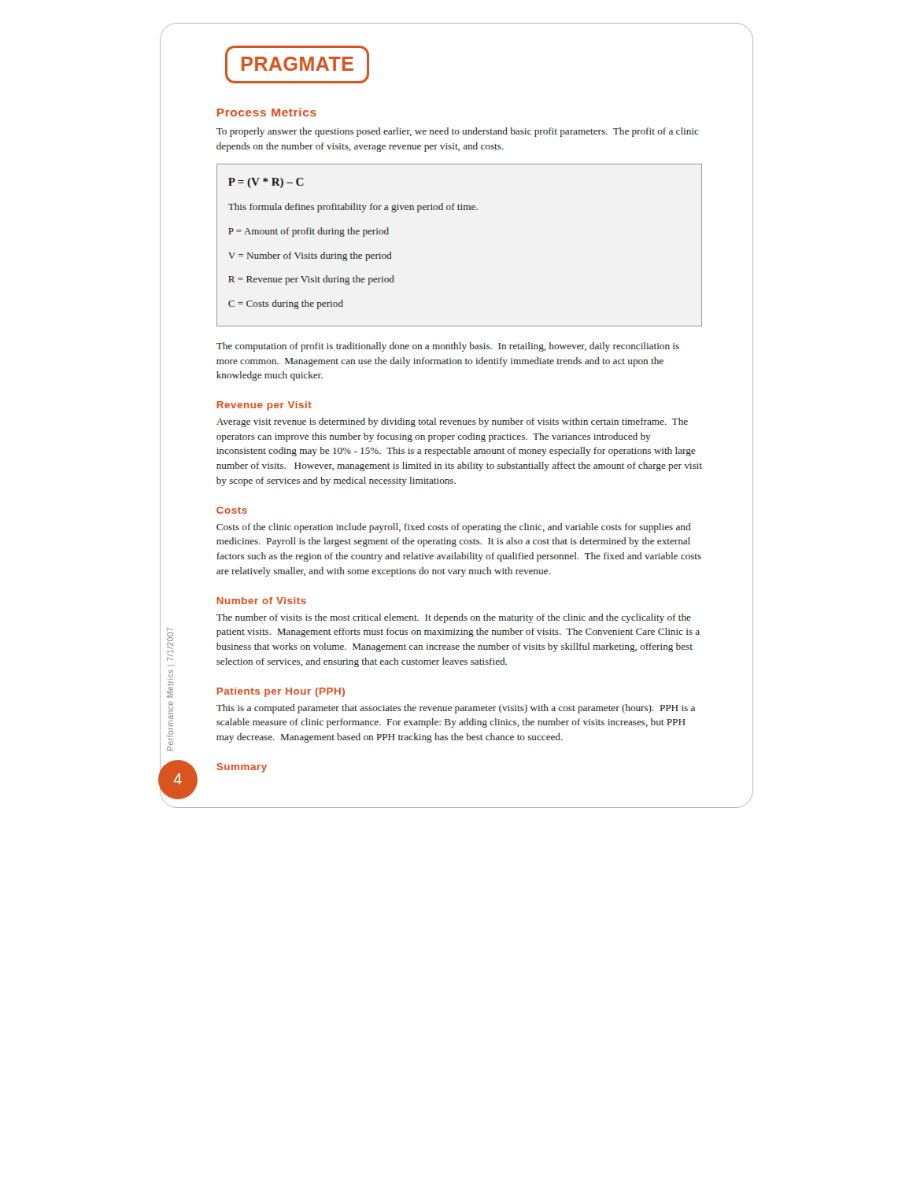PRAGMATE
Process Metrics
To properly answer the questions posed earlier, we need to understand basic profit parameters. The profit of a clinic depends on the number of visits, average revenue per visit, and costs.
P = (V * R) – C
This formula defines profitability for a given period of time.
P = Amount of profit during the period
V = Number of Visits during the period
R = Revenue per Visit during the period
C = Costs during the period
The computation of profit is traditionally done on a monthly basis. In retailing, however, daily reconciliation is more common. Management can use the daily information to identify immediate trends and to act upon the knowledge much quicker.
Revenue per Visit
Average visit revenue is determined by dividing total revenues by number of visits within certain timeframe. The operators can improve this number by focusing on proper coding practices. The variances introduced by inconsistent coding may be 10% - 15%. This is a respectable amount of money especially for operations with large number of visits. However, management is limited in its ability to substantially affect the amount of charge per visit by scope of services and by medical necessity limitations.
Costs
Costs of the clinic operation include payroll, fixed costs of operating the clinic, and variable costs for supplies and medicines. Payroll is the largest segment of the operating costs. It is also a cost that is determined by the external factors such as the region of the country and relative availability of qualified personnel. The fixed and variable costs are relatively smaller, and with some exceptions do not vary much with revenue.
Number of Visits
The number of visits is the most critical element. It depends on the maturity of the clinic and the cyclicality of the patient visits. Management efforts must focus on maximizing the number of visits. The Convenient Care Clinic is a business that works on volume. Management can increase the number of visits by skillful marketing, offering best selection of services, and ensuring that each customer leaves satisfied.
Patients per Hour (PPH)
This is a computed parameter that associates the revenue parameter (visits) with a cost parameter (hours). PPH is a scalable measure of clinic performance. For example: By adding clinics, the number of visits increases, but PPH may decrease. Management based on PPH tracking has the best chance to succeed.
Summary
Performance Metrics | 7/1/2007
4